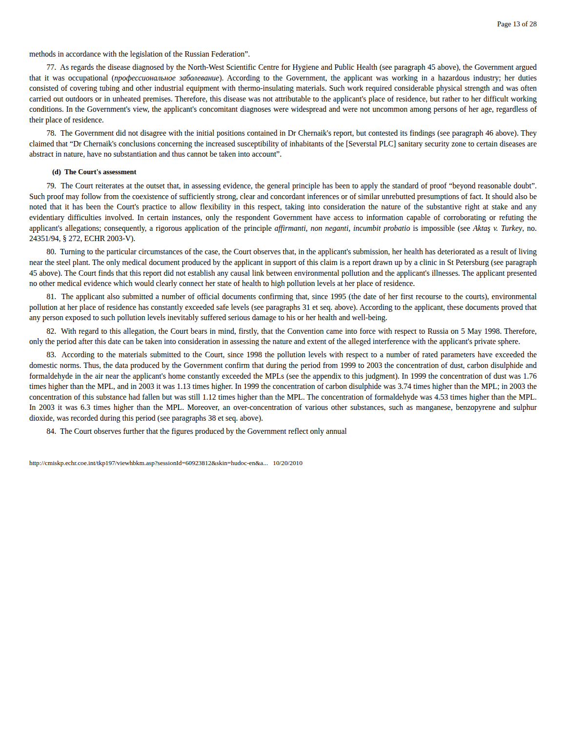Page 13 of 28
methods in accordance with the legislation of the Russian Federation”.
77. As regards the disease diagnosed by the North-West Scientific Centre for Hygiene and Public Health (see paragraph 45 above), the Government argued that it was occupational (профессиональное заболевание). According to the Government, the applicant was working in a hazardous industry; her duties consisted of covering tubing and other industrial equipment with thermo-insulating materials. Such work required considerable physical strength and was often carried out outdoors or in unheated premises. Therefore, this disease was not attributable to the applicant's place of residence, but rather to her difficult working conditions. In the Government's view, the applicant's concomitant diagnoses were widespread and were not uncommon among persons of her age, regardless of their place of residence.
78. The Government did not disagree with the initial positions contained in Dr Chernaik's report, but contested its findings (see paragraph 46 above). They claimed that “Dr Chernaik's conclusions concerning the increased susceptibility of inhabitants of the [Severstal PLC] sanitary security zone to certain diseases are abstract in nature, have no substantiation and thus cannot be taken into account”.
(d) The Court's assessment
79. The Court reiterates at the outset that, in assessing evidence, the general principle has been to apply the standard of proof “beyond reasonable doubt”. Such proof may follow from the coexistence of sufficiently strong, clear and concordant inferences or of similar unrebutted presumptions of fact. It should also be noted that it has been the Court's practice to allow flexibility in this respect, taking into consideration the nature of the substantive right at stake and any evidentiary difficulties involved. In certain instances, only the respondent Government have access to information capable of corroborating or refuting the applicant's allegations; consequently, a rigorous application of the principle affirmanti, non neganti, incumbit probatio is impossible (see Aktaş v. Turkey, no. 24351/94, § 272, ECHR 2003-V).
80. Turning to the particular circumstances of the case, the Court observes that, in the applicant's submission, her health has deteriorated as a result of living near the steel plant. The only medical document produced by the applicant in support of this claim is a report drawn up by a clinic in St Petersburg (see paragraph 45 above). The Court finds that this report did not establish any causal link between environmental pollution and the applicant's illnesses. The applicant presented no other medical evidence which would clearly connect her state of health to high pollution levels at her place of residence.
81. The applicant also submitted a number of official documents confirming that, since 1995 (the date of her first recourse to the courts), environmental pollution at her place of residence has constantly exceeded safe levels (see paragraphs 31 et seq. above). According to the applicant, these documents proved that any person exposed to such pollution levels inevitably suffered serious damage to his or her health and well-being.
82. With regard to this allegation, the Court bears in mind, firstly, that the Convention came into force with respect to Russia on 5 May 1998. Therefore, only the period after this date can be taken into consideration in assessing the nature and extent of the alleged interference with the applicant's private sphere.
83. According to the materials submitted to the Court, since 1998 the pollution levels with respect to a number of rated parameters have exceeded the domestic norms. Thus, the data produced by the Government confirm that during the period from 1999 to 2003 the concentration of dust, carbon disulphide and formaldehyde in the air near the applicant's home constantly exceeded the MPLs (see the appendix to this judgment). In 1999 the concentration of dust was 1.76 times higher than the MPL, and in 2003 it was 1.13 times higher. In 1999 the concentration of carbon disulphide was 3.74 times higher than the MPL; in 2003 the concentration of this substance had fallen but was still 1.12 times higher than the MPL. The concentration of formaldehyde was 4.53 times higher than the MPL. In 2003 it was 6.3 times higher than the MPL. Moreover, an over-concentration of various other substances, such as manganese, benzopyrene and sulphur dioxide, was recorded during this period (see paragraphs 38 et seq. above).
84. The Court observes further that the figures produced by the Government reflect only annual
http://cmiskp.echr.coe.int/tkp197/viewhbkm.asp?sessionId=60923812&skin=hudoc-en&a... 10/20/2010